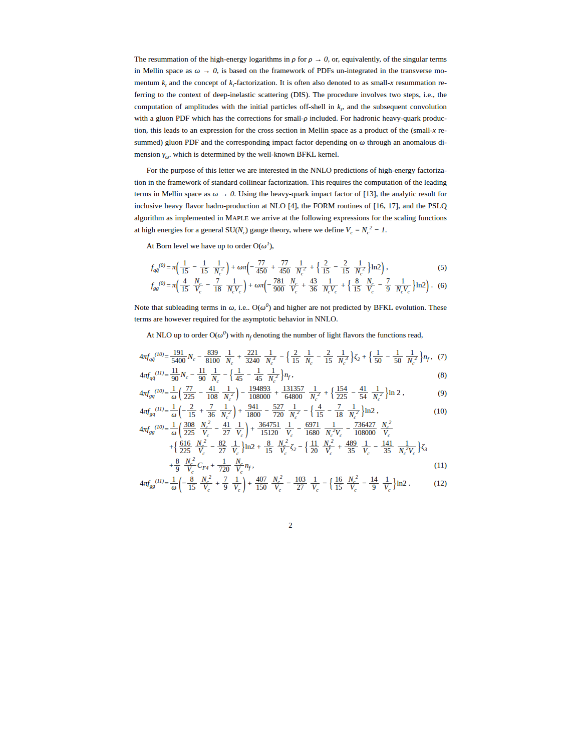The resummation of the high-energy logarithms in ρ for ρ → 0, or, equivalently, of the singular terms in Mellin space as ω → 0, is based on the framework of PDFs un-integrated in the transverse momentum kt and the concept of kt-factorization. It is often also denoted to as small-x resummation referring to the context of deep-inelastic scattering (DIS). The procedure involves two steps, i.e., the computation of amplitudes with the initial particles off-shell in kt, and the subsequent convolution with a gluon PDF which has the corrections for small-ρ included. For hadronic heavy-quark production, this leads to an expression for the cross section in Mellin space as a product of the (small-x resummed) gluon PDF and the corresponding impact factor depending on ω through an anomalous dimension γω. which is determined by the well-known BFKL kernel.
For the purpose of this letter we are interested in the NNLO predictions of high-energy factorization in the framework of standard collinear factorization. This requires the computation of the leading terms in Mellin space as ω → 0. Using the heavy-quark impact factor of [13], the analytic result for inclusive heavy flavor hadro-production at NLO [4], the FORM routines of [16, 17], and the PSLQ algorithm as implemented in MAPLE we arrive at the following expressions for the scaling functions at high energies for a general SU(Nc) gauge theory, where we define Vc = Nc2 − 1.
At Born level we have up to order O(ω1),
| f qq̄ (0) | = | π ( 1 15 − 1 15 1 N c 2 ) + ωπ ( − 77 450 + 77 450 1 N c 2 + { 2 15 − 2 15 1 N c 2 } ln2 ) , | (5) |
| f gg (0) | = | π ( 4 15 N c V c − 7 18 1 N c V c ) + ωπ ( − 781 900 N c V c + 43 36 1 N c V c + { 8 15 N c V c − 7 9 1 N c V c } ln2 ) . | (6) |
Note that subleading terms in ω, i.e.. O(ω0) and higher are not predicted by BFKL evolution. These terms are however required for the asymptotic behavior in NNLO.
At NLO up to order O(ω0) with nf denoting the number of light flavors the functions read,
| 4 πf qq̄ (10) | = | 191 5400 N c − 839 8100 1 N c + 221 3240 1 N c 3 − { 2 15 1 N c − 2 15 1 N c 3 } ζ 2 + { 1 50 − 1 50 1 N c 2 } n f , | (7) |
| 4 πf qq̄ (11) | = | 11 90 N c − 11 90 1 N c − { 1 45 − 1 45 1 N c 2 } n f , | (8) |
| 4 πf gq (10) | = | 1 ω ( 77 225 − 41 108 1 N c 2 ) − 194893 108000 + 131357 64800 1 N c 2 + { 154 225 − 41 54 1 N c 2 } ln 2 , | (9) |
| 4 πf gq (11) | = | 1 ω ( − 2 15 + 7 36 1 N c 2 ) + 941 1800 − 527 720 1 N c 2 − { 4 15 − 7 18 1 N c 2 } ln2 , | (10) |
| 4 πf gg (10) | = | 1 ω ( 308 225 N c 2 V c − 41 27 1 V c ) + 364751 15120 1 V c − 6971 1680 1 N c 2 V c − 736427 108000 N c 2 V c | |
| | | + { 616 225 N c 2 V c − 82 27 1 V c } ln2 + 8 15 N c 2 V c ζ 2 − { 11 20 N c 2 V c + 489 35 1 V c − 141 35 1 N c 2 V c } ζ 3 | |
| | | + 8 9 N c 2 V c C F4 + 1 720 N c V c n f , | (11) |
| 4 πf gg (11) | = | 1 ω ( − 8 15 N c 2 V c + 7 9 1 V c ) + 407 150 N c 2 V c − 103 27 1 V c − { 16 15 N c 2 V c − 14 9 1 V c } ln2 . | (12) |
2